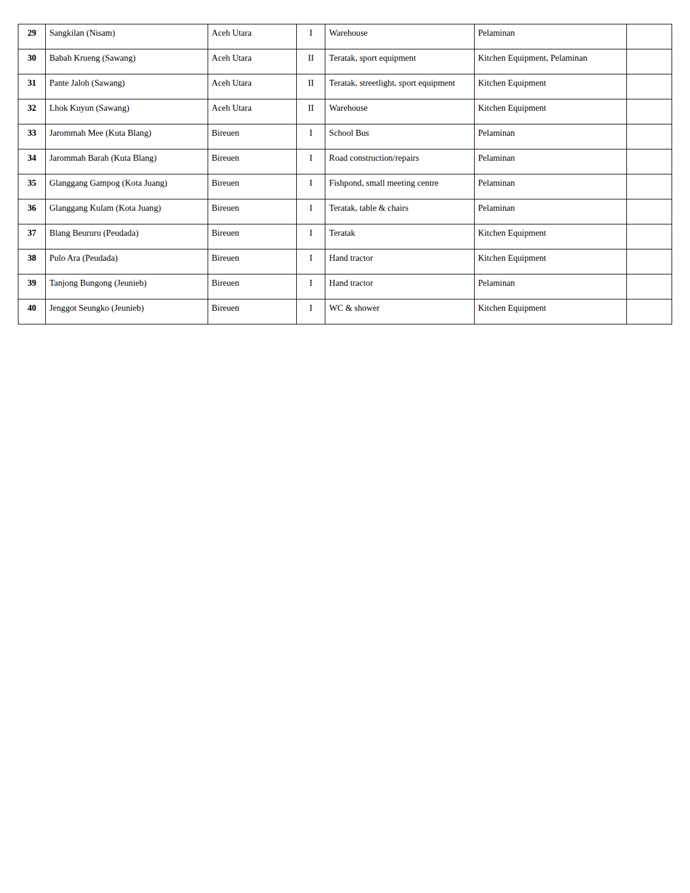| 29 | Sangkilan (Nisam) | Aceh Utara | I | Warehouse | Pelaminan | |
| 30 | Babah Krueng (Sawang) | Aceh Utara | II | Teratak, sport equipment | Kitchen Equipment, Pelaminan | |
| 31 | Pante Jaloh (Sawang) | Aceh Utara | II | Teratak, streetlight, sport equipment | Kitchen Equipment | |
| 32 | Lhok Kuyun (Sawang) | Aceh Utara | II | Warehouse | Kitchen Equipment | |
| 33 | Jarommah Mee (Kuta Blang) | Bireuen | I | School Bus | Pelaminan | |
| 34 | Jarommah Barah (Kuta Blang) | Bireuen | I | Road construction/repairs | Pelaminan | |
| 35 | Glanggang Gampog (Kota Juang) | Bireuen | I | Fishpond, small meeting centre | Pelaminan | |
| 36 | Glanggang Kulam (Kota Juang) | Bireuen | I | Teratak, table & chairs | Pelaminan | |
| 37 | Blang Beururu (Peudada) | Bireuen | I | Teratak | Kitchen Equipment | |
| 38 | Pulo Ara (Peudada) | Bireuen | I | Hand tractor | Kitchen Equipment | |
| 39 | Tanjong Bungong (Jeunieb) | Bireuen | I | Hand tractor | Pelaminan | |
| 40 | Jenggot Seungko (Jeunieb) | Bireuen | I | WC & shower | Kitchen Equipment | |